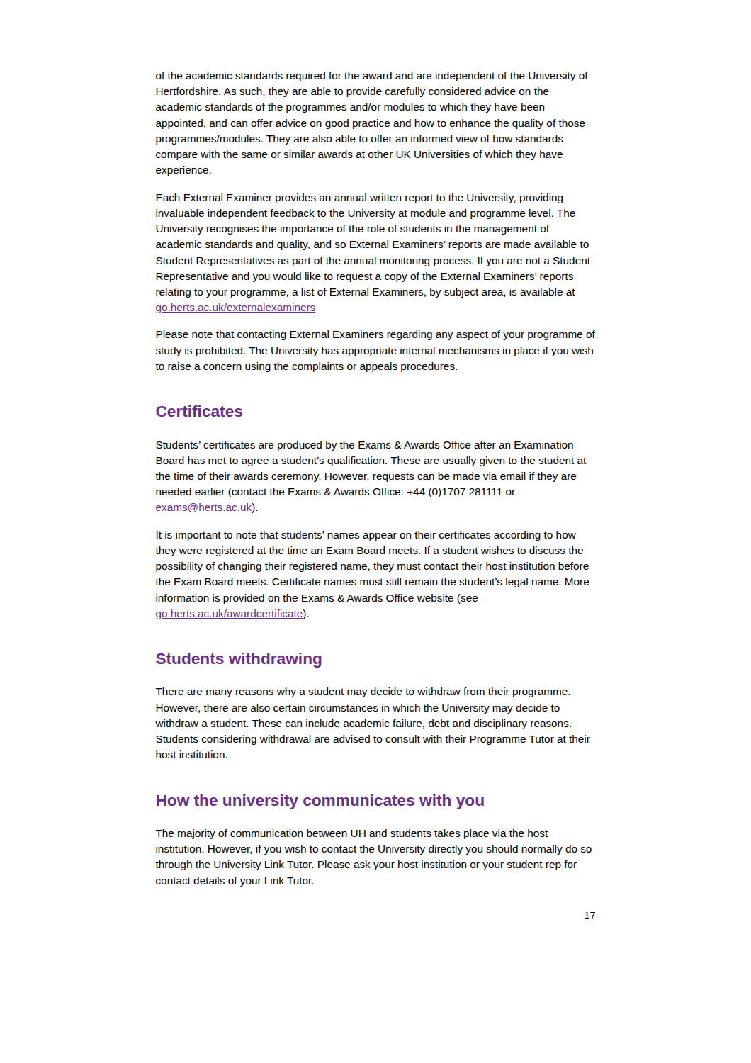of the academic standards required for the award and are independent of the University of Hertfordshire. As such, they are able to provide carefully considered advice on the academic standards of the programmes and/or modules to which they have been appointed, and can offer advice on good practice and how to enhance the quality of those programmes/modules. They are also able to offer an informed view of how standards compare with the same or similar awards at other UK Universities of which they have experience.
Each External Examiner provides an annual written report to the University, providing invaluable independent feedback to the University at module and programme level. The University recognises the importance of the role of students in the management of academic standards and quality, and so External Examiners’ reports are made available to Student Representatives as part of the annual monitoring process. If you are not a Student Representative and you would like to request a copy of the External Examiners’ reports relating to your programme, a list of External Examiners, by subject area, is available at go.herts.ac.uk/externalexaminers
Please note that contacting External Examiners regarding any aspect of your programme of study is prohibited. The University has appropriate internal mechanisms in place if you wish to raise a concern using the complaints or appeals procedures.
Certificates
Students’ certificates are produced by the Exams & Awards Office after an Examination Board has met to agree a student’s qualification. These are usually given to the student at the time of their awards ceremony. However, requests can be made via email if they are needed earlier (contact the Exams & Awards Office: +44 (0)1707 281111 or exams@herts.ac.uk).
It is important to note that students’ names appear on their certificates according to how they were registered at the time an Exam Board meets. If a student wishes to discuss the possibility of changing their registered name, they must contact their host institution before the Exam Board meets. Certificate names must still remain the student’s legal name. More information is provided on the Exams & Awards Office website (see go.herts.ac.uk/awardcertificate).
Students withdrawing
There are many reasons why a student may decide to withdraw from their programme. However, there are also certain circumstances in which the University may decide to withdraw a student. These can include academic failure, debt and disciplinary reasons. Students considering withdrawal are advised to consult with their Programme Tutor at their host institution.
How the university communicates with you
The majority of communication between UH and students takes place via the host institution. However, if you wish to contact the University directly you should normally do so through the University Link Tutor. Please ask your host institution or your student rep for contact details of your Link Tutor.
17